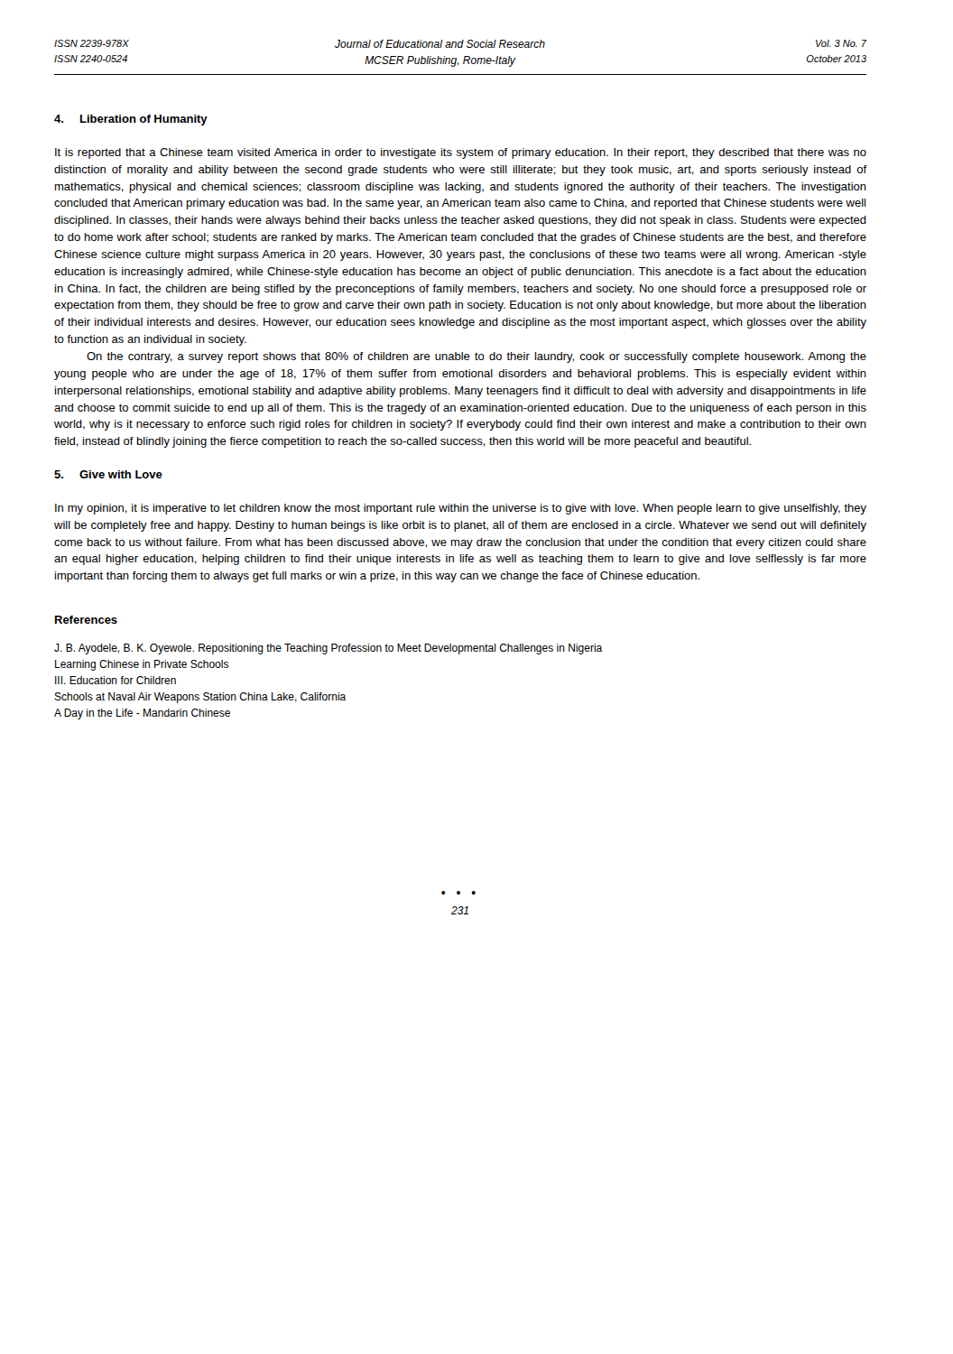ISSN 2239-978X
ISSN 2240-0524
Journal of Educational and Social Research
MCSER Publishing, Rome-Italy
Vol. 3 No. 7
October 2013
4. Liberation of Humanity
It is reported that a Chinese team visited America in order to investigate its system of primary education. In their report, they described that there was no distinction of morality and ability between the second grade students who were still illiterate; but they took music, art, and sports seriously instead of mathematics, physical and chemical sciences; classroom discipline was lacking, and students ignored the authority of their teachers. The investigation concluded that American primary education was bad. In the same year, an American team also came to China, and reported that Chinese students were well disciplined. In classes, their hands were always behind their backs unless the teacher asked questions, they did not speak in class. Students were expected to do home work after school; students are ranked by marks. The American team concluded that the grades of Chinese students are the best, and therefore Chinese science culture might surpass America in 20 years. However, 30 years past, the conclusions of these two teams were all wrong. American -style education is increasingly admired, while Chinese-style education has become an object of public denunciation. This anecdote is a fact about the education in China. In fact, the children are being stifled by the preconceptions of family members, teachers and society. No one should force a presupposed role or expectation from them, they should be free to grow and carve their own path in society. Education is not only about knowledge, but more about the liberation of their individual interests and desires. However, our education sees knowledge and discipline as the most important aspect, which glosses over the ability to function as an individual in society.
On the contrary, a survey report shows that 80% of children are unable to do their laundry, cook or successfully complete housework. Among the young people who are under the age of 18, 17% of them suffer from emotional disorders and behavioral problems. This is especially evident within interpersonal relationships, emotional stability and adaptive ability problems. Many teenagers find it difficult to deal with adversity and disappointments in life and choose to commit suicide to end up all of them. This is the tragedy of an examination-oriented education. Due to the uniqueness of each person in this world, why is it necessary to enforce such rigid roles for children in society? If everybody could find their own interest and make a contribution to their own field, instead of blindly joining the fierce competition to reach the so-called success, then this world will be more peaceful and beautiful.
5. Give with Love
In my opinion, it is imperative to let children know the most important rule within the universe is to give with love. When people learn to give unselfishly, they will be completely free and happy. Destiny to human beings is like orbit is to planet, all of them are enclosed in a circle. Whatever we send out will definitely come back to us without failure. From what has been discussed above, we may draw the conclusion that under the condition that every citizen could share an equal higher education, helping children to find their unique interests in life as well as teaching them to learn to give and love selflessly is far more important than forcing them to always get full marks or win a prize, in this way can we change the face of Chinese education.
References
J. B. Ayodele, B. K. Oyewole. Repositioning the Teaching Profession to Meet Developmental Challenges in Nigeria
Learning Chinese in Private Schools
III. Education for Children
Schools at Naval Air Weapons Station China Lake, California
A Day in the Life - Mandarin Chinese
• • •
231